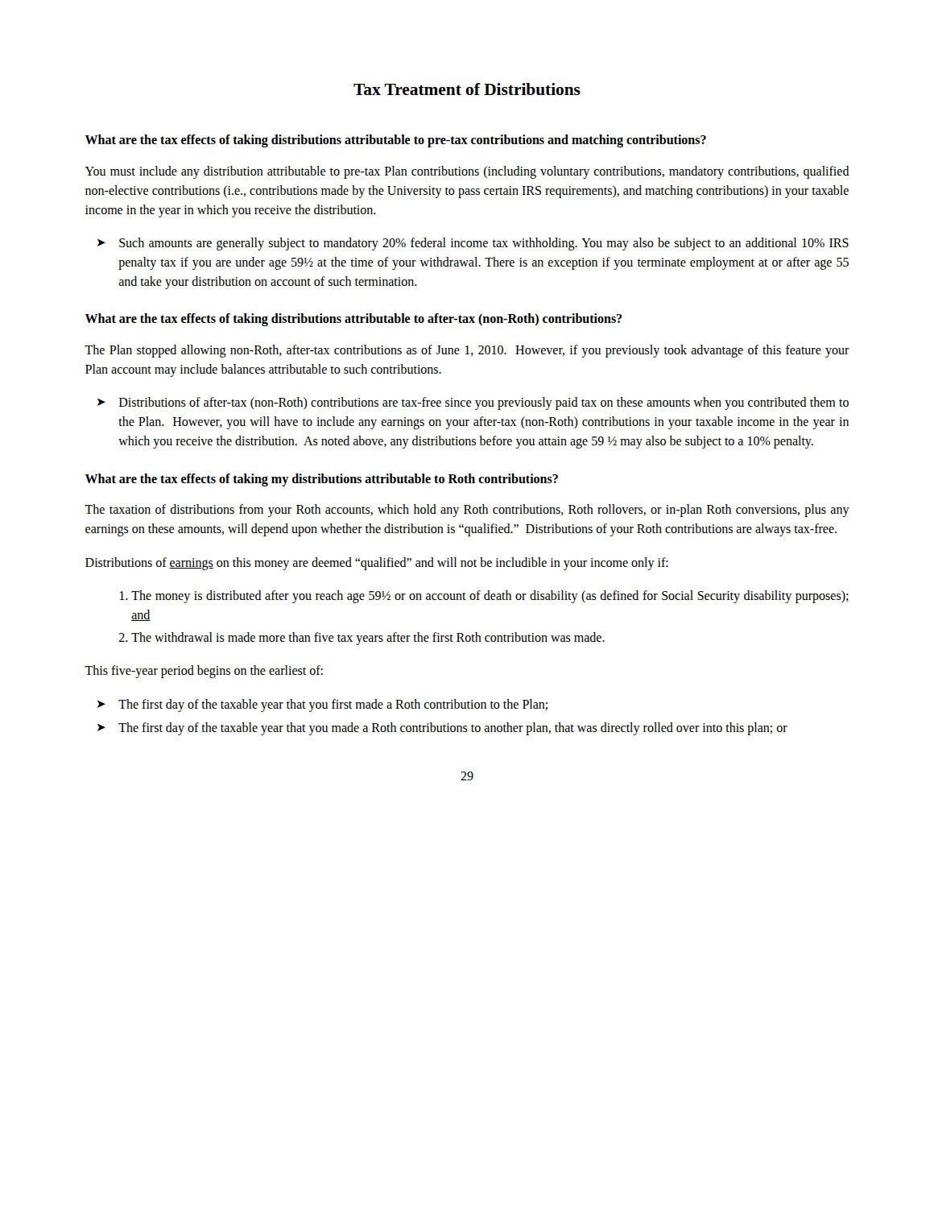Tax Treatment of Distributions
What are the tax effects of taking distributions attributable to pre-tax contributions and matching contributions?
You must include any distribution attributable to pre-tax Plan contributions (including voluntary contributions, mandatory contributions, qualified non-elective contributions (i.e., contributions made by the University to pass certain IRS requirements), and matching contributions) in your taxable income in the year in which you receive the distribution.
Such amounts are generally subject to mandatory 20% federal income tax withholding. You may also be subject to an additional 10% IRS penalty tax if you are under age 59½ at the time of your withdrawal. There is an exception if you terminate employment at or after age 55 and take your distribution on account of such termination.
What are the tax effects of taking distributions attributable to after-tax (non-Roth) contributions?
The Plan stopped allowing non-Roth, after-tax contributions as of June 1, 2010. However, if you previously took advantage of this feature your Plan account may include balances attributable to such contributions.
Distributions of after-tax (non-Roth) contributions are tax-free since you previously paid tax on these amounts when you contributed them to the Plan. However, you will have to include any earnings on your after-tax (non-Roth) contributions in your taxable income in the year in which you receive the distribution. As noted above, any distributions before you attain age 59 ½ may also be subject to a 10% penalty.
What are the tax effects of taking my distributions attributable to Roth contributions?
The taxation of distributions from your Roth accounts, which hold any Roth contributions, Roth rollovers, or in-plan Roth conversions, plus any earnings on these amounts, will depend upon whether the distribution is “qualified.” Distributions of your Roth contributions are always tax-free.
Distributions of earnings on this money are deemed “qualified” and will not be includible in your income only if:
The money is distributed after you reach age 59½ or on account of death or disability (as defined for Social Security disability purposes); and
The withdrawal is made more than five tax years after the first Roth contribution was made.
This five-year period begins on the earliest of:
The first day of the taxable year that you first made a Roth contribution to the Plan;
The first day of the taxable year that you made a Roth contributions to another plan, that was directly rolled over into this plan; or
29